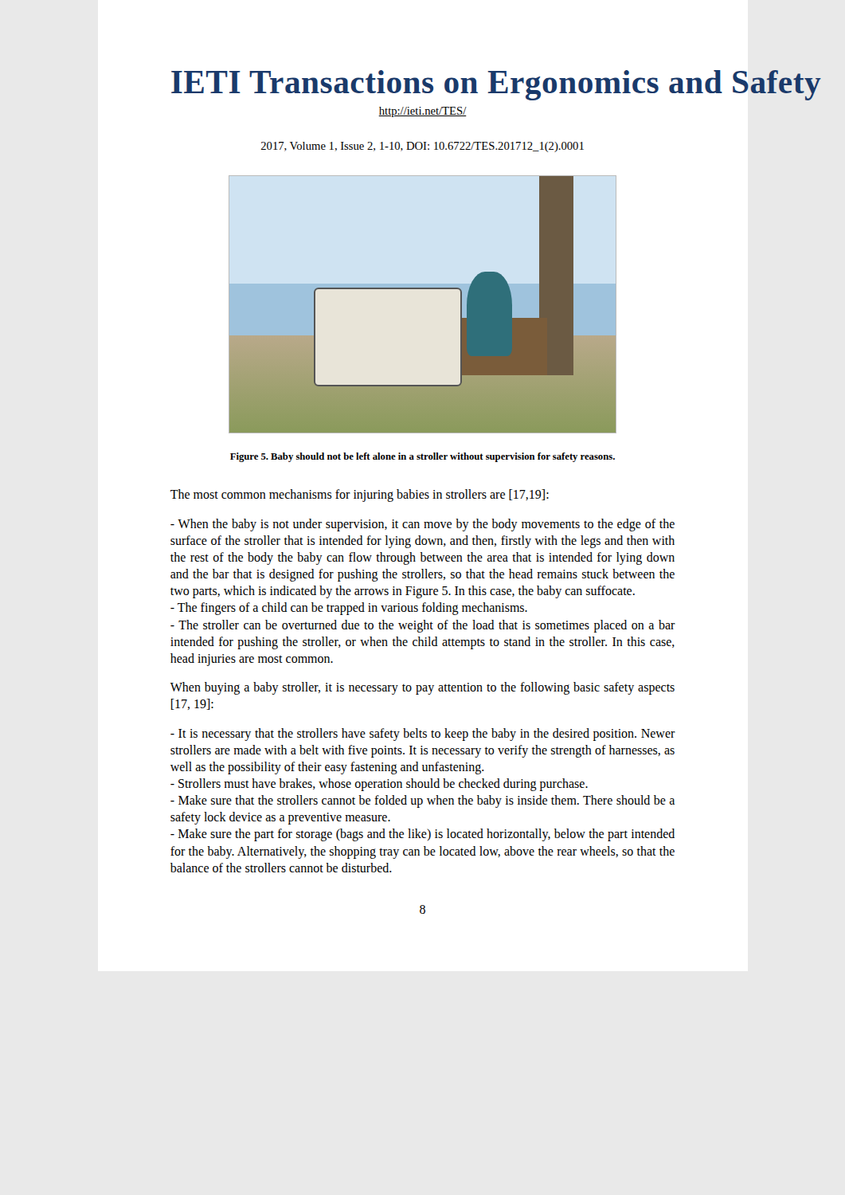IETI Transactions on Ergonomics and Safety
http://ieti.net/TES/
2017, Volume 1, Issue 2, 1-10, DOI: 10.6722/TES.201712_1(2).0001
Figure 5. Baby should not be left alone in a stroller without supervision for safety reasons.
The most common mechanisms for injuring babies in strollers are [17,19]:
- When the baby is not under supervision, it can move by the body movements to the edge of the surface of the stroller that is intended for lying down, and then, firstly with the legs and then with the rest of the body the baby can flow through between the area that is intended for lying down and the bar that is designed for pushing the strollers, so that the head remains stuck between the two parts, which is indicated by the arrows in Figure 5. In this case, the baby can suffocate.
- The fingers of a child can be trapped in various folding mechanisms.
- The stroller can be overturned due to the weight of the load that is sometimes placed on a bar intended for pushing the stroller, or when the child attempts to stand in the stroller. In this case, head injuries are most common.
When buying a baby stroller, it is necessary to pay attention to the following basic safety aspects [17, 19]:
- It is necessary that the strollers have safety belts to keep the baby in the desired position. Newer strollers are made with a belt with five points. It is necessary to verify the strength of harnesses, as well as the possibility of their easy fastening and unfastening.
- Strollers must have brakes, whose operation should be checked during purchase.
- Make sure that the strollers cannot be folded up when the baby is inside them. There should be a safety lock device as a preventive measure.
- Make sure the part for storage (bags and the like) is located horizontally, below the part intended for the baby. Alternatively, the shopping tray can be located low, above the rear wheels, so that the balance of the strollers cannot be disturbed.
8